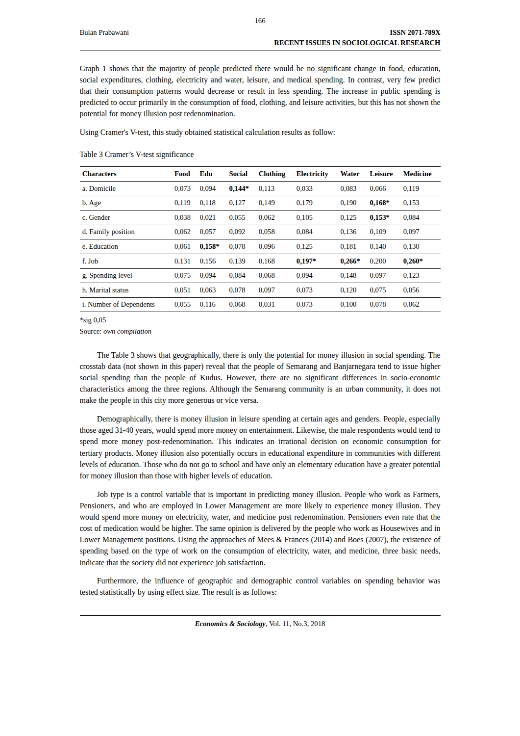166
Bulan Prabawani
ISSN 2071-789X RECENT ISSUES IN SOCIOLOGICAL RESEARCH
Graph 1 shows that the majority of people predicted there would be no significant change in food, education, social expenditures, clothing, electricity and water, leisure, and medical spending. In contrast, very few predict that their consumption patterns would decrease or result in less spending. The increase in public spending is predicted to occur primarily in the consumption of food, clothing, and leisure activities, but this has not shown the potential for money illusion post redenomination.
Using Cramer's V-test, this study obtained statistical calculation results as follow:
Table 3 Cramer’s V-test significance
| Characters | Food | Edu | Social | Clothing | Electricity | Water | Leisure | Medicine |
| --- | --- | --- | --- | --- | --- | --- | --- | --- |
| a. Domicile | 0,073 | 0,094 | 0,144* | 0,113 | 0,033 | 0,083 | 0,066 | 0,119 |
| b. Age | 0,119 | 0,118 | 0,127 | 0,149 | 0,179 | 0,190 | 0,168* | 0,153 |
| c. Gender | 0,038 | 0,021 | 0,055 | 0,062 | 0,105 | 0,125 | 0,153* | 0,084 |
| d. Family position | 0,062 | 0,057 | 0,092 | 0,058 | 0,084 | 0,136 | 0,109 | 0,097 |
| e. Education | 0,061 | 0,158* | 0,078 | 0,096 | 0,125 | 0,181 | 0,140 | 0,130 |
| f. Job | 0,131 | 0,156 | 0,139 | 0,168 | 0,197* | 0,266* | 0,200 | 0,260* |
| g. Spending level | 0,075 | 0,094 | 0,084 | 0,068 | 0,094 | 0,148 | 0,097 | 0,123 |
| h. Marital status | 0,051 | 0,063 | 0,078 | 0,097 | 0,073 | 0,120 | 0,075 | 0,056 |
| i. Number of Dependents | 0,055 | 0,116 | 0,068 | 0,031 | 0,073 | 0,100 | 0,078 | 0,062 |
*sig 0,05
Source: own compilation
The Table 3 shows that geographically, there is only the potential for money illusion in social spending. The crosstab data (not shown in this paper) reveal that the people of Semarang and Banjarnegara tend to issue higher social spending than the people of Kudus. However, there are no significant differences in socio-economic characteristics among the three regions. Although the Semarang community is an urban community, it does not make the people in this city more generous or vice versa.
Demographically, there is money illusion in leisure spending at certain ages and genders. People, especially those aged 31-40 years, would spend more money on entertainment. Likewise, the male respondents would tend to spend more money post-redenomination. This indicates an irrational decision on economic consumption for tertiary products. Money illusion also potentially occurs in educational expenditure in communities with different levels of education. Those who do not go to school and have only an elementary education have a greater potential for money illusion than those with higher levels of education.
Job type is a control variable that is important in predicting money illusion. People who work as Farmers, Pensioners, and who are employed in Lower Management are more likely to experience money illusion. They would spend more money on electricity, water, and medicine post redenomination. Pensioners even rate that the cost of medication would be higher. The same opinion is delivered by the people who work as Housewives and in Lower Management positions. Using the approaches of Mees & Frances (2014) and Boes (2007), the existence of spending based on the type of work on the consumption of electricity, water, and medicine, three basic needs, indicate that the society did not experience job satisfaction.
Furthermore, the influence of geographic and demographic control variables on spending behavior was tested statistically by using effect size. The result is as follows:
Economics & Sociology, Vol. 11, No.3, 2018